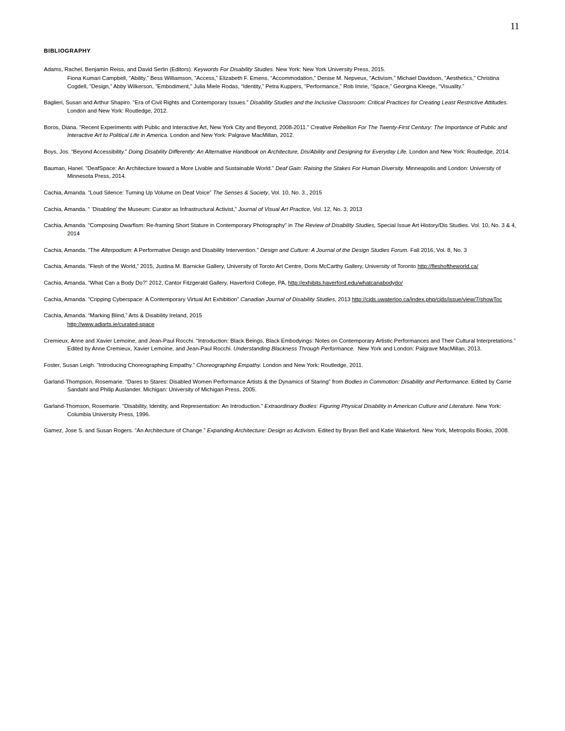11
BIBLIOGRAPHY
Adams, Rachel, Benjamin Reiss, and David Serlin (Editors). Keywords For Disability Studies. New York: New York University Press, 2015. Fiona Kumari Campbell, “Ability,” Bess Williamson, “Access,” Elizabeth F. Emens, “Accommodation,” Denise M. Nepveux, “Activism,” Michael Davidson, “Aesthetics,” Christina Cogdell, “Design,” Abby Wilkerson, “Embodiment,” Julia Miele Rodas, “Identity,” Petra Kuppers, “Performance,” Rob Imrie, “Space,” Georgina Kleege, “Visuality.”
Baglieri, Susan and Arthur Shapiro. “Era of Civil Rights and Contemporary Issues.” Disability Studies and the Inclusive Classroom: Critical Practices for Creating Least Restrictive Attitudes. London and New York: Routledge, 2012.
Boros, Diana. “Recent Experiments with Public and Interactive Art, New York City and Beyond, 2008-2011.” Creative Rebellion For The Twenty-First Century: The Importance of Public and Interactive Art to Political Life in America. London and New York: Palgrave MacMillan, 2012.
Boys, Jos. “Beyond Accessibility.” Doing Disability Differently: An Alternative Handbook on Architecture, Dis/Ability and Designing for Everyday Life. London and New York: Routledge, 2014.
Bauman, Hanel. “DeafSpace: An Architecture toward a More Livable and Sustainable World.” Deaf Gain: Raising the Stakes For Human Diversity. Minneapolis and London: University of Minnesota Press, 2014.
Cachia, Amanda. “Loud Silence: Turning Up Volume on Deaf Voice” The Senses & Society, Vol. 10, No. 3., 2015
Cachia, Amanda. “ ‘Disabling’ the Museum: Curator as Infrastructural Activist,” Journal of Visual Art Practice, Vol. 12, No. 3, 2013
Cachia, Amanda. “Composing Dwarfism: Re-framing Short Stature in Contemporary Photography” in The Review of Disability Studies, Special Issue Art History/Dis Studies. Vol. 10, No. 3 & 4, 2014
Cachia, Amanda. “The Alterpodium: A Performative Design and Disability Intervention.” Design and Culture: A Journal of the Design Studies Forum. Fall 2016, Vol. 8, No. 3
Cachia, Amanda. “Flesh of the World,” 2015, Justina M. Barnicke Gallery, University of Toroto Art Centre, Doris McCarthy Gallery, University of Toronto http://fleshoftheworld.ca/
Cachia, Amanda. “What Can a Body Do?” 2012, Cantor Fitzgerald Gallery, Haverford College, PA, http://exhibits.haverford.edu/whatcanabodydo/
Cachia, Amanda. “Cripping Cyberspace: A Contemporary Virtual Art Exhibition” Canadian Journal of Disability Studies, 2013 http://cjds.uwaterloo.ca/index.php/cjds/issue/view/7/showToc
Cachia, Amanda. “Marking Blind,” Arts & Disability Ireland, 2015 http://www.adiarts.ie/curated-space
Cremieux, Anne and Xavier Lemoine, and Jean-Paul Rocchi. “Introduction: Black Beings, Black Embodyings: Notes on Contemporary Artistic Performances and Their Cultural Interpretations.” Edited by Anne Cremieux, Xavier Lemoine, and Jean-Paul Rocchi. Understanding Blackness Through Performance. New York and London: Palgrave MacMillan, 2013.
Foster, Susan Leigh. “Introducing Choreographing Empathy.” Choreographing Empathy. London and New York: Routledge, 2011.
Garland-Thompson, Rosemarie. “Dares to Stares: Disabled Women Performance Artists & the Dynamics of Staring” from Bodies in Commotion: Disability and Performance. Edited by Carrie Sandahl and Philip Auslander. Michigan: University of Michigan Press, 2005.
Garland-Thomson, Rosemarie. “Disability, Identity, and Representation: An Introduction.” Extraordinary Bodies: Figuring Physical Disability in American Culture and Literature. New York: Columbia University Press, 1996.
Gamez, Jose S. and Susan Rogers. “An Architecture of Change.” Expanding Architecture: Design as Activism. Edited by Bryan Bell and Katie Wakeford. New York, Metropolis Books, 2008.